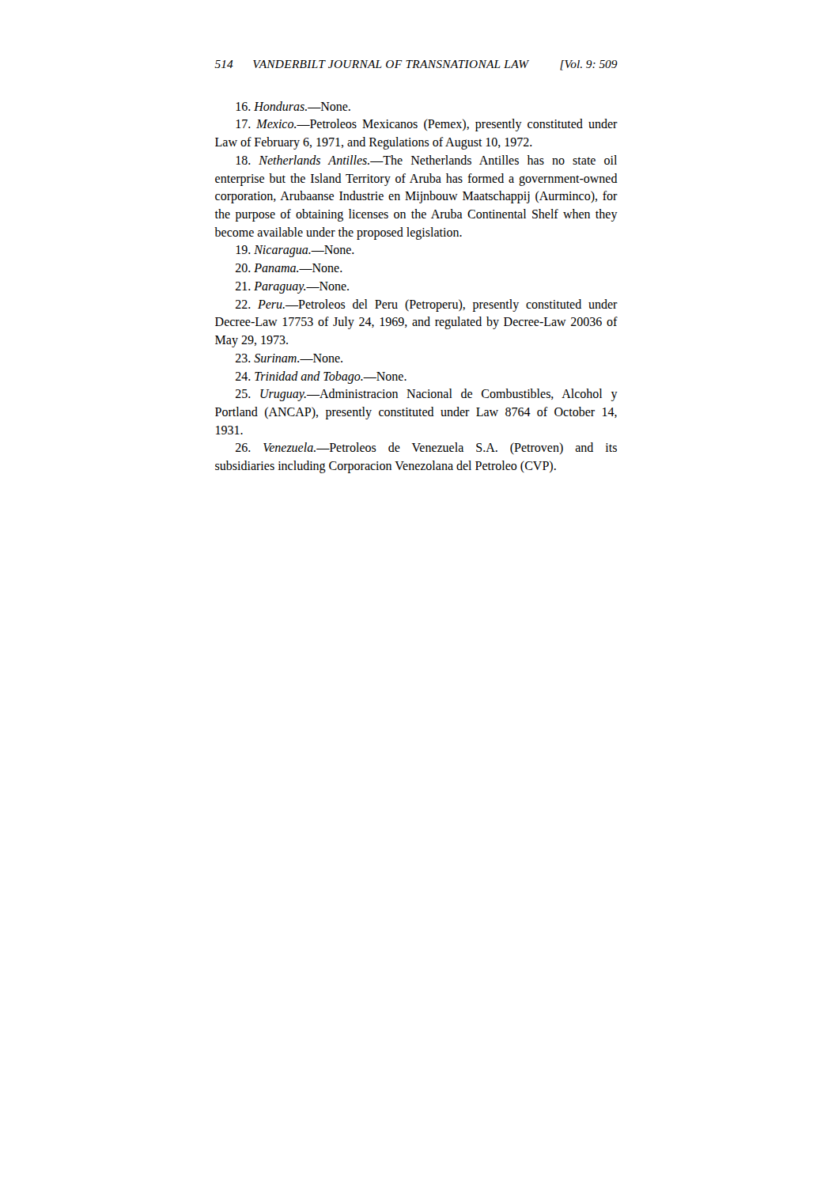514 VANDERBILT JOURNAL OF TRANSNATIONAL LAW [Vol. 9: 509
16. Honduras.—None.
17. Mexico.—Petroleos Mexicanos (Pemex), presently constituted under Law of February 6, 1971, and Regulations of August 10, 1972.
18. Netherlands Antilles.—The Netherlands Antilles has no state oil enterprise but the Island Territory of Aruba has formed a government-owned corporation, Arubaanse Industrie en Mijnbouw Maatschappij (Aurminco), for the purpose of obtaining licenses on the Aruba Continental Shelf when they become available under the proposed legislation.
19. Nicaragua.—None.
20. Panama.—None.
21. Paraguay.—None.
22. Peru.—Petroleos del Peru (Petroperu), presently constituted under Decree-Law 17753 of July 24, 1969, and regulated by Decree-Law 20036 of May 29, 1973.
23. Surinam.—None.
24. Trinidad and Tobago.—None.
25. Uruguay.—Administracion Nacional de Combustibles, Alcohol y Portland (ANCAP), presently constituted under Law 8764 of October 14, 1931.
26. Venezuela.—Petroleos de Venezuela S.A. (Petroven) and its subsidiaries including Corporacion Venezolana del Petroleo (CVP).